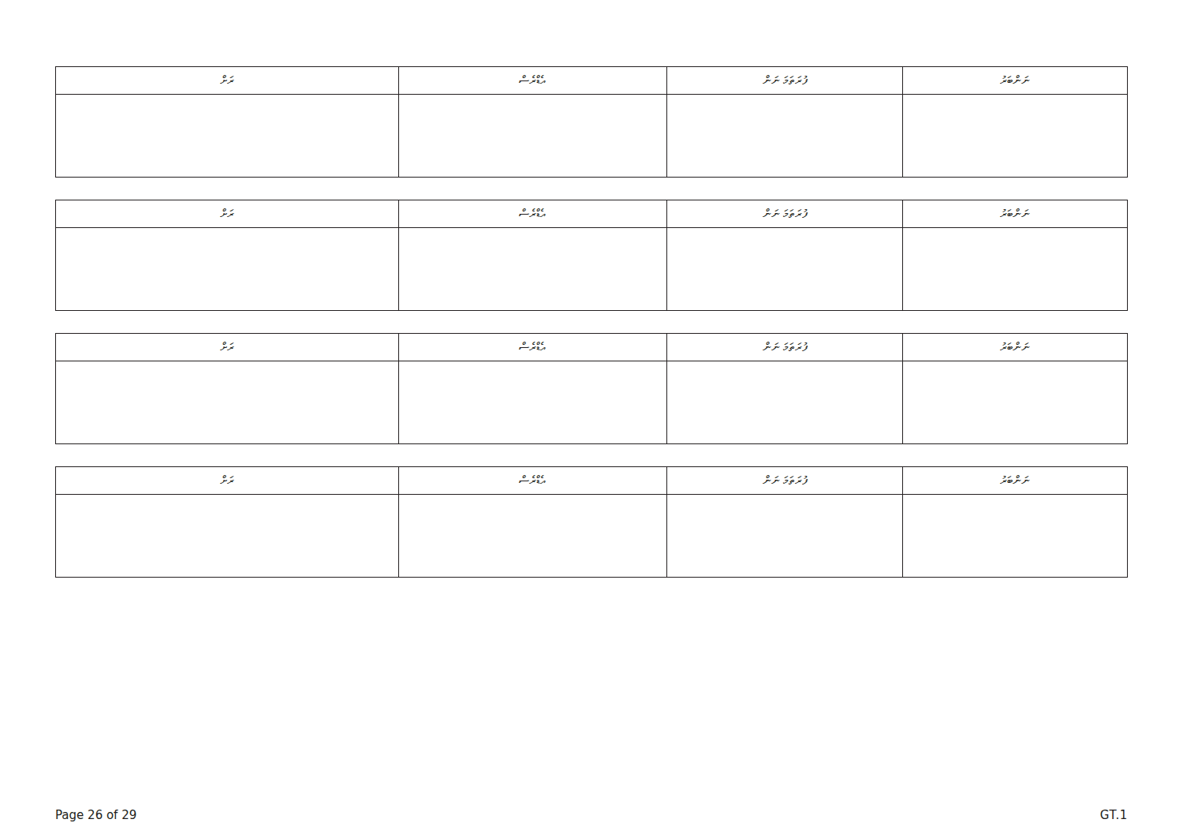| ނަންބަރު | ފުރަތަމަ ނަން | އެޑްރެސް | ރަށް |
| --- | --- | --- | --- |
| ނަންބަރު | ފުރަތަމަ ނަން | އެޑްރެސް | ރަށް |
| --- | --- | --- | --- |
| ނަންބަރު | ފުރަތަމަ ނަން | އެޑްރެސް | ރަށް |
| --- | --- | --- | --- |
| ނަންބަރު | ފުރަތަމަ ނަން | އެޑްރެސް | ރަށް |
| --- | --- | --- | --- |
Page 26 of 29
GT.1